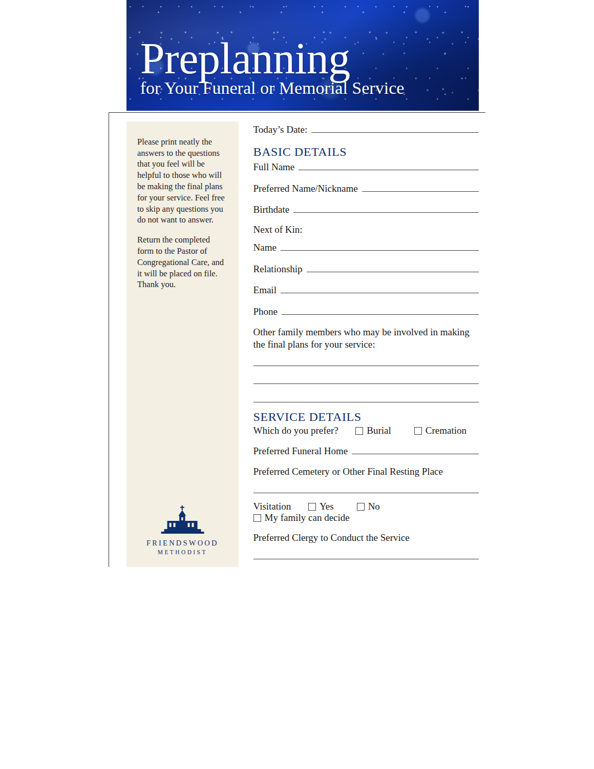Preplanning
for Your Funeral or Memorial Service
Please print neatly the answers to the questions that you feel will be helpful to those who will be making the final plans for your service. Feel free to skip any questions you do not want to answer.
Return the completed form to the Pastor of Congregational Care, and it will be placed on file. Thank you.
FRIENDSWOOD
METHODIST
Today’s Date:
BASIC DETAILS
Full Name
Preferred Name/Nickname
Birthdate
Next of Kin:
Name
Relationship
Email
Phone
Other family members who may be involved in making the final plans for your service:
SERVICE DETAILS
Which do you prefer? Burial Cremation
Preferred Funeral Home
Preferred Cemetery or Other Final Resting Place
Visitation Yes No My family can decide
Preferred Clergy to Conduct the Service